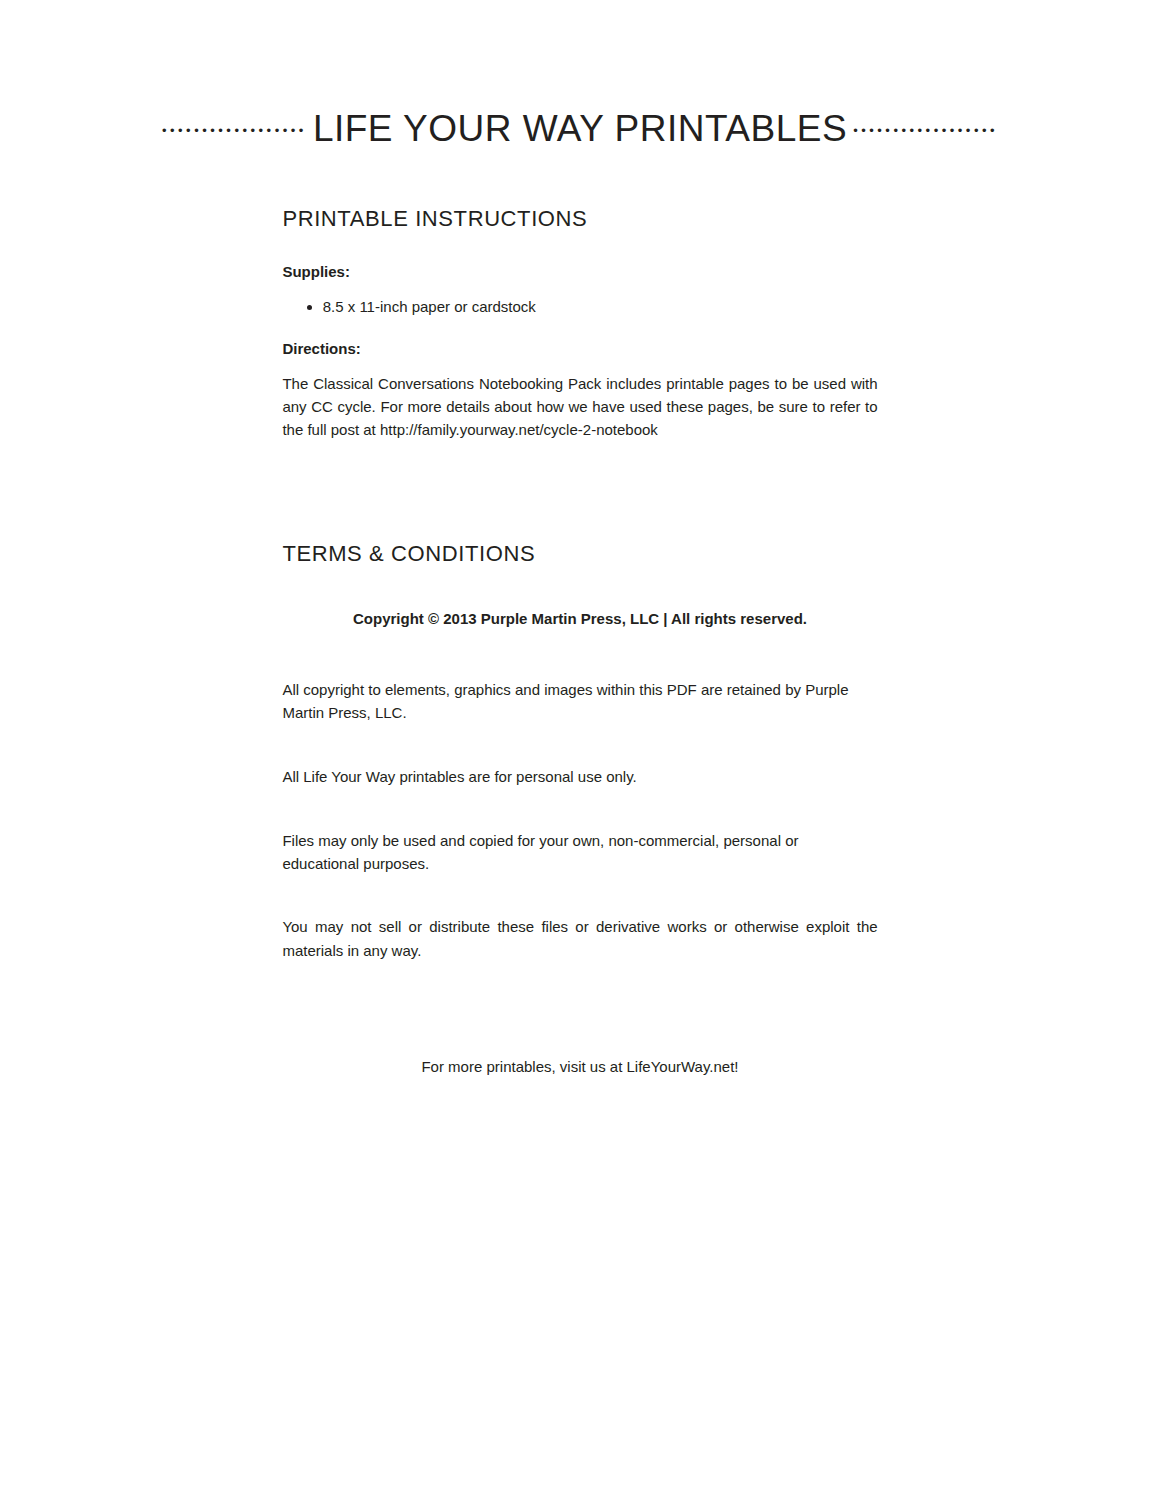•••••••••••••••••• Life Your Way Printables ••••••••••••••••••
Printable Instructions
Supplies:
8.5 x 11-inch paper or cardstock
Directions:
The Classical Conversations Notebooking Pack includes printable pages to be used with any CC cycle. For more details about how we have used these pages, be sure to refer to the full post at http://family.yourway.net/cycle-2-notebook
Terms & Conditions
Copyright © 2013 Purple Martin Press, LLC | All rights reserved.
All copyright to elements, graphics and images within this PDF are retained by Purple Martin Press, LLC.
All Life Your Way printables are for personal use only.
Files may only be used and copied for your own, non-commercial, personal or educational purposes.
You may not sell or distribute these files or derivative works or otherwise exploit the materials in any way.
For more printables, visit us at LifeYourWay.net!